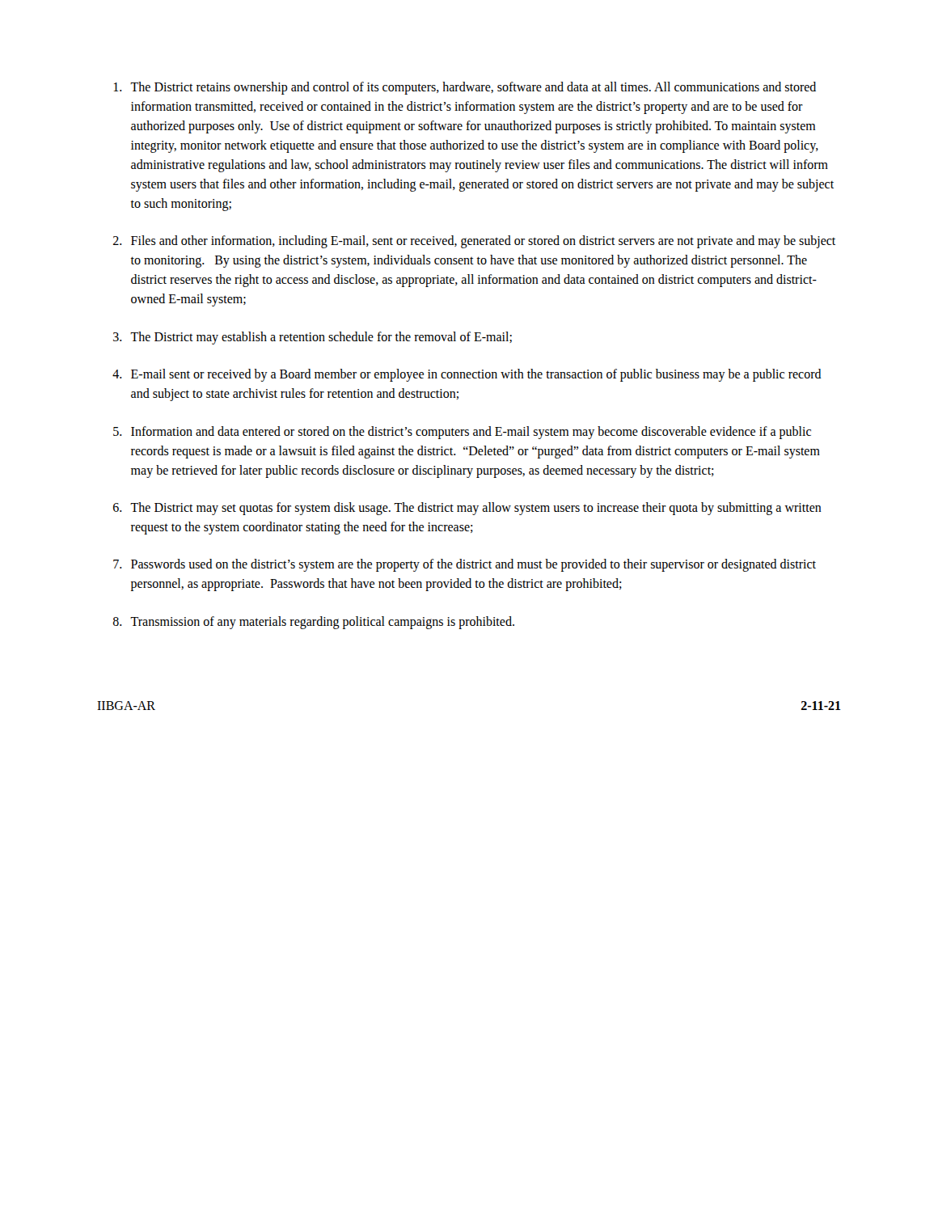The District retains ownership and control of its computers, hardware, software and data at all times. All communications and stored information transmitted, received or contained in the district’s information system are the district’s property and are to be used for authorized purposes only. Use of district equipment or software for unauthorized purposes is strictly prohibited. To maintain system integrity, monitor network etiquette and ensure that those authorized to use the district’s system are in compliance with Board policy, administrative regulations and law, school administrators may routinely review user files and communications. The district will inform system users that files and other information, including e-mail, generated or stored on district servers are not private and may be subject to such monitoring;
Files and other information, including E-mail, sent or received, generated or stored on district servers are not private and may be subject to monitoring. By using the district’s system, individuals consent to have that use monitored by authorized district personnel. The district reserves the right to access and disclose, as appropriate, all information and data contained on district computers and district-owned E-mail system;
The District may establish a retention schedule for the removal of E-mail;
E-mail sent or received by a Board member or employee in connection with the transaction of public business may be a public record and subject to state archivist rules for retention and destruction;
Information and data entered or stored on the district’s computers and E-mail system may become discoverable evidence if a public records request is made or a lawsuit is filed against the district. “Deleted” or “purged” data from district computers or E-mail system may be retrieved for later public records disclosure or disciplinary purposes, as deemed necessary by the district;
The District may set quotas for system disk usage. The district may allow system users to increase their quota by submitting a written request to the system coordinator stating the need for the increase;
Passwords used on the district’s system are the property of the district and must be provided to their supervisor or designated district personnel, as appropriate. Passwords that have not been provided to the district are prohibited;
Transmission of any materials regarding political campaigns is prohibited.
IIBGA-AR 2-11-21